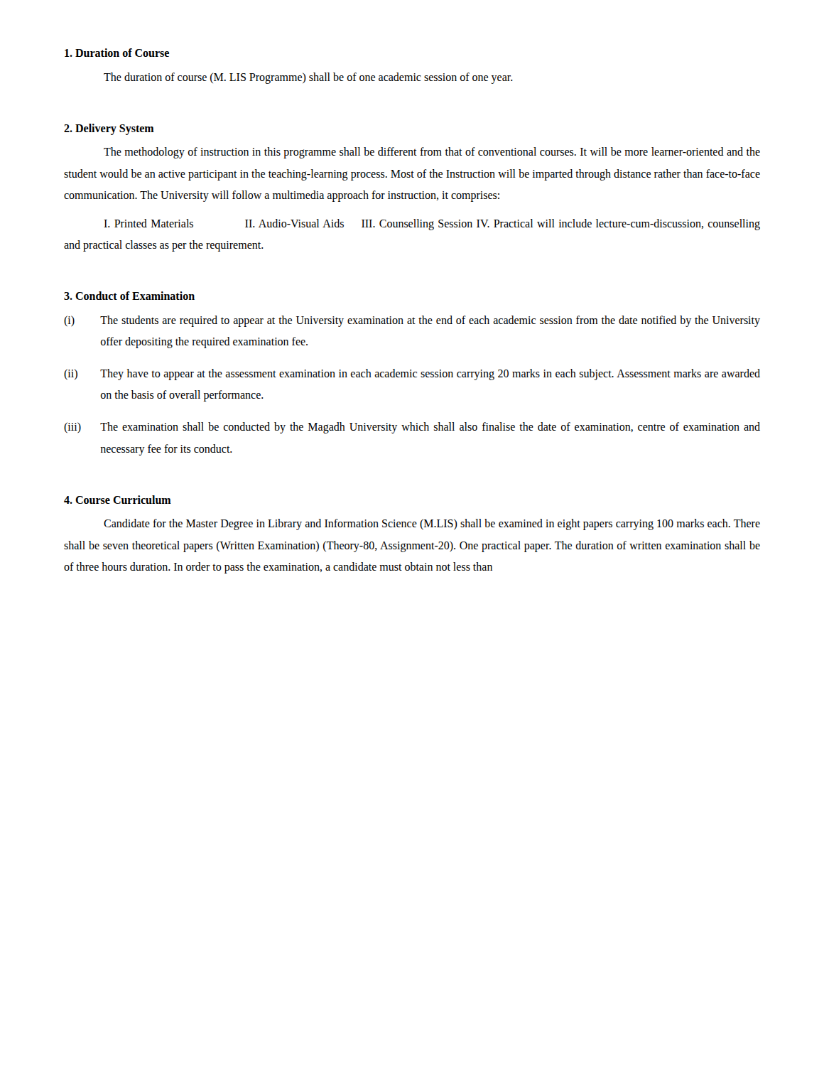1. Duration of Course
The duration of course (M. LIS Programme) shall be of one academic session of one year.
2. Delivery System
The methodology of instruction in this programme shall be different from that of conventional courses. It will be more learner-oriented and the student would be an active participant in the teaching-learning process. Most of the Instruction will be imparted through distance rather than face-to-face communication. The University will follow a multimedia approach for instruction, it comprises:
I. Printed Materials II. Audio-Visual Aids III. Counselling Session IV. Practical will include lecture-cum-discussion, counselling and practical classes as per the requirement.
3. Conduct of Examination
The students are required to appear at the University examination at the end of each academic session from the date notified by the University offer depositing the required examination fee.
They have to appear at the assessment examination in each academic session carrying 20 marks in each subject. Assessment marks are awarded on the basis of overall performance.
The examination shall be conducted by the Magadh University which shall also finalise the date of examination, centre of examination and necessary fee for its conduct.
4. Course Curriculum
Candidate for the Master Degree in Library and Information Science (M.LIS) shall be examined in eight papers carrying 100 marks each. There shall be seven theoretical papers (Written Examination) (Theory-80, Assignment-20). One practical paper. The duration of written examination shall be of three hours duration. In order to pass the examination, a candidate must obtain not less than